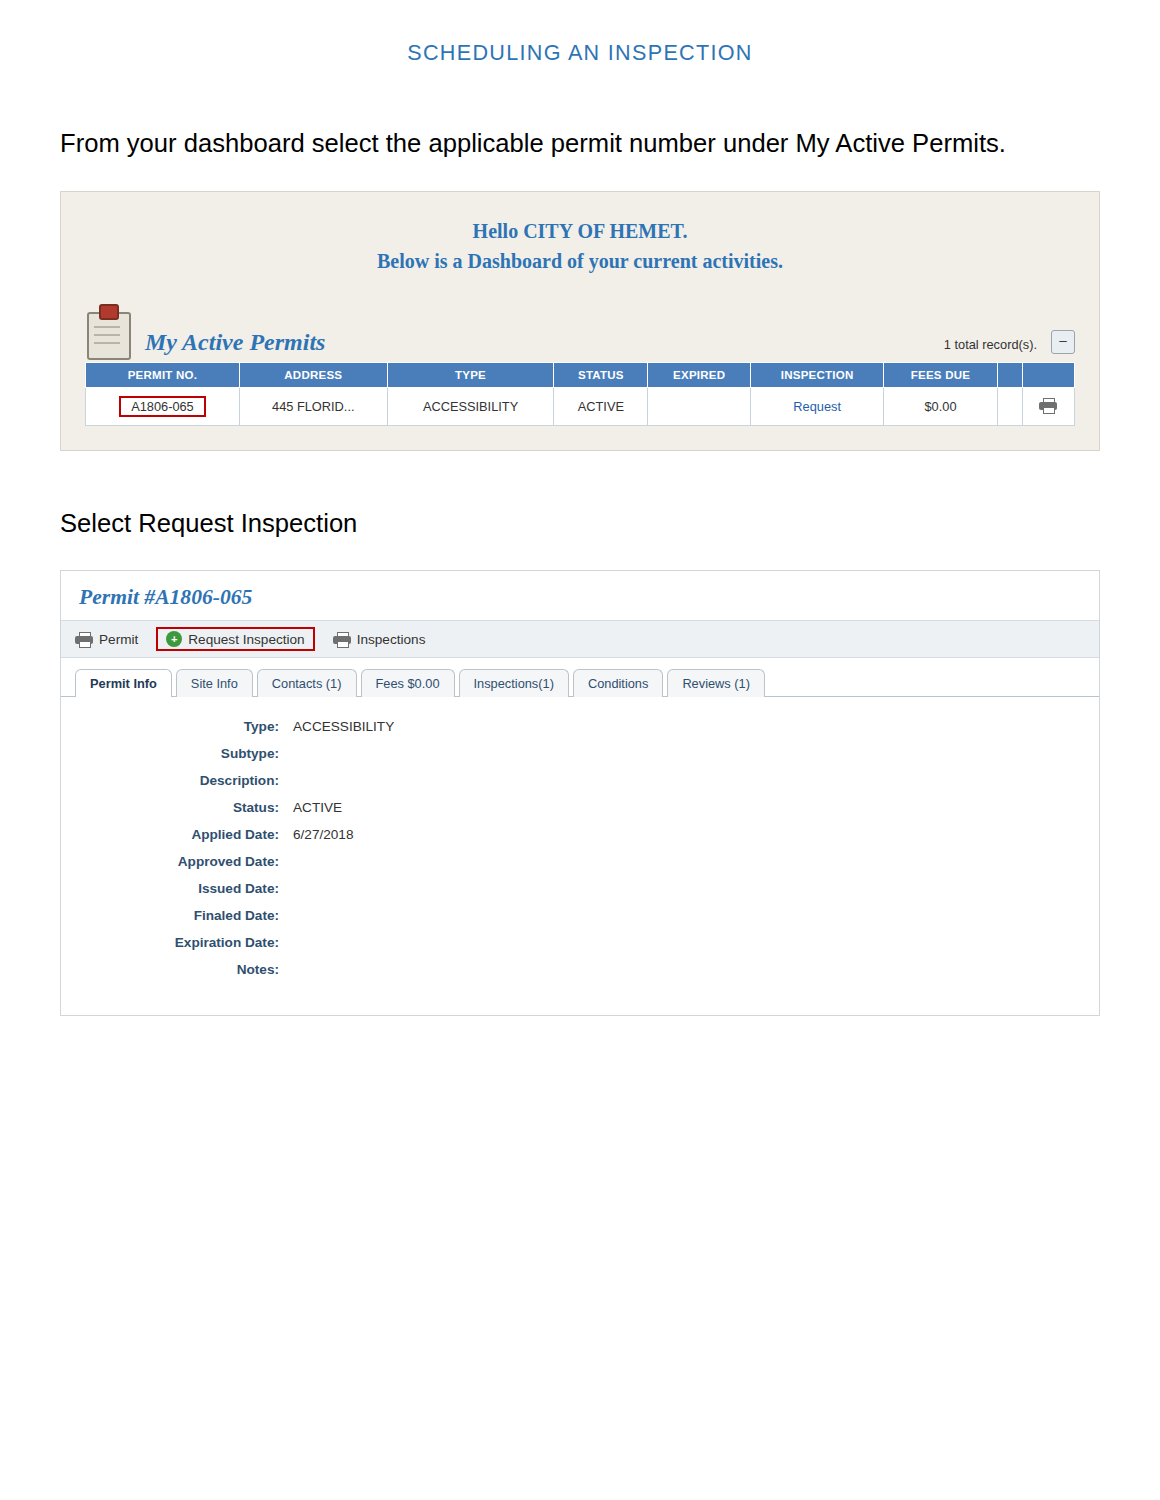SCHEDULING AN INSPECTION
From your dashboard select the applicable permit number under My Active Permits.
Hello CITY OF HEMET.
Below is a Dashboard of your current activities.
My Active Permits
1 total record(s).
–
| PERMIT NO. | ADDRESS | TYPE | STATUS | EXPIRED | INSPECTION | FEES DUE | | |
| --- | --- | --- | --- | --- | --- | --- | --- | --- |
| A1806-065 | 445 FLORID... | ACCESSIBILITY | ACTIVE | | Request | $0.00 | | |
Select Request Inspection
Permit #A1806-065
Permit + Request Inspection Inspections
Permit Info
Site Info
Contacts (1)
Fees $0.00
Inspections(1)
Conditions
Reviews (1)
Type:
ACCESSIBILITY
Subtype:
Description:
Status:
ACTIVE
Applied Date:
6/27/2018
Approved Date:
Issued Date:
Finaled Date:
Expiration Date:
Notes: